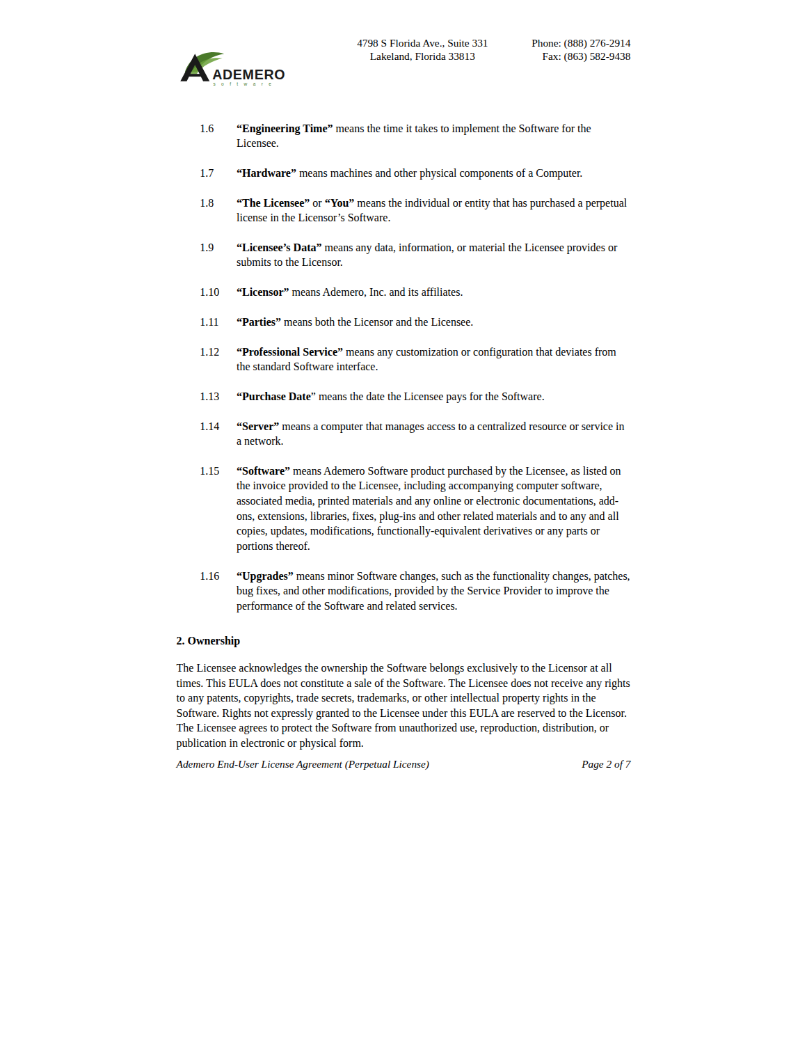ADEMERO s o f t w a r e
4798 S Florida Ave., Suite 331
Lakeland, Florida 33813
Phone: (888) 276-2914
Fax: (863) 582-9438
1.6“Engineering Time” means the time it takes to implement the Software for the Licensee.
1.7“Hardware” means machines and other physical components of a Computer.
1.8“The Licensee” or “You” means the individual or entity that has purchased a perpetual license in the Licensor’s Software.
1.9“Licensee’s Data” means any data, information, or material the Licensee provides or submits to the Licensor.
1.10“Licensor” means Ademero, Inc. and its affiliates.
1.11“Parties” means both the Licensor and the Licensee.
1.12“Professional Service” means any customization or configuration that deviates from the standard Software interface.
1.13“Purchase Date” means the date the Licensee pays for the Software.
1.14“Server” means a computer that manages access to a centralized resource or service in a network.
1.15“Software” means Ademero Software product purchased by the Licensee, as listed on the invoice provided to the Licensee, including accompanying computer software, associated media, printed materials and any online or electronic documentations, add-ons, extensions, libraries, fixes, plug-ins and other related materials and to any and all copies, updates, modifications, functionally-equivalent derivatives or any parts or portions thereof.
1.16“Upgrades” means minor Software changes, such as the functionality changes, patches, bug fixes, and other modifications, provided by the Service Provider to improve the performance of the Software and related services.
2. Ownership
The Licensee acknowledges the ownership the Software belongs exclusively to the Licensor at all times. This EULA does not constitute a sale of the Software. The Licensee does not receive any rights to any patents, copyrights, trade secrets, trademarks, or other intellectual property rights in the Software. Rights not expressly granted to the Licensee under this EULA are reserved to the Licensor. The Licensee agrees to protect the Software from unauthorized use, reproduction, distribution, or publication in electronic or physical form.
Ademero End-User License Agreement (Perpetual License)
Page 2 of 7